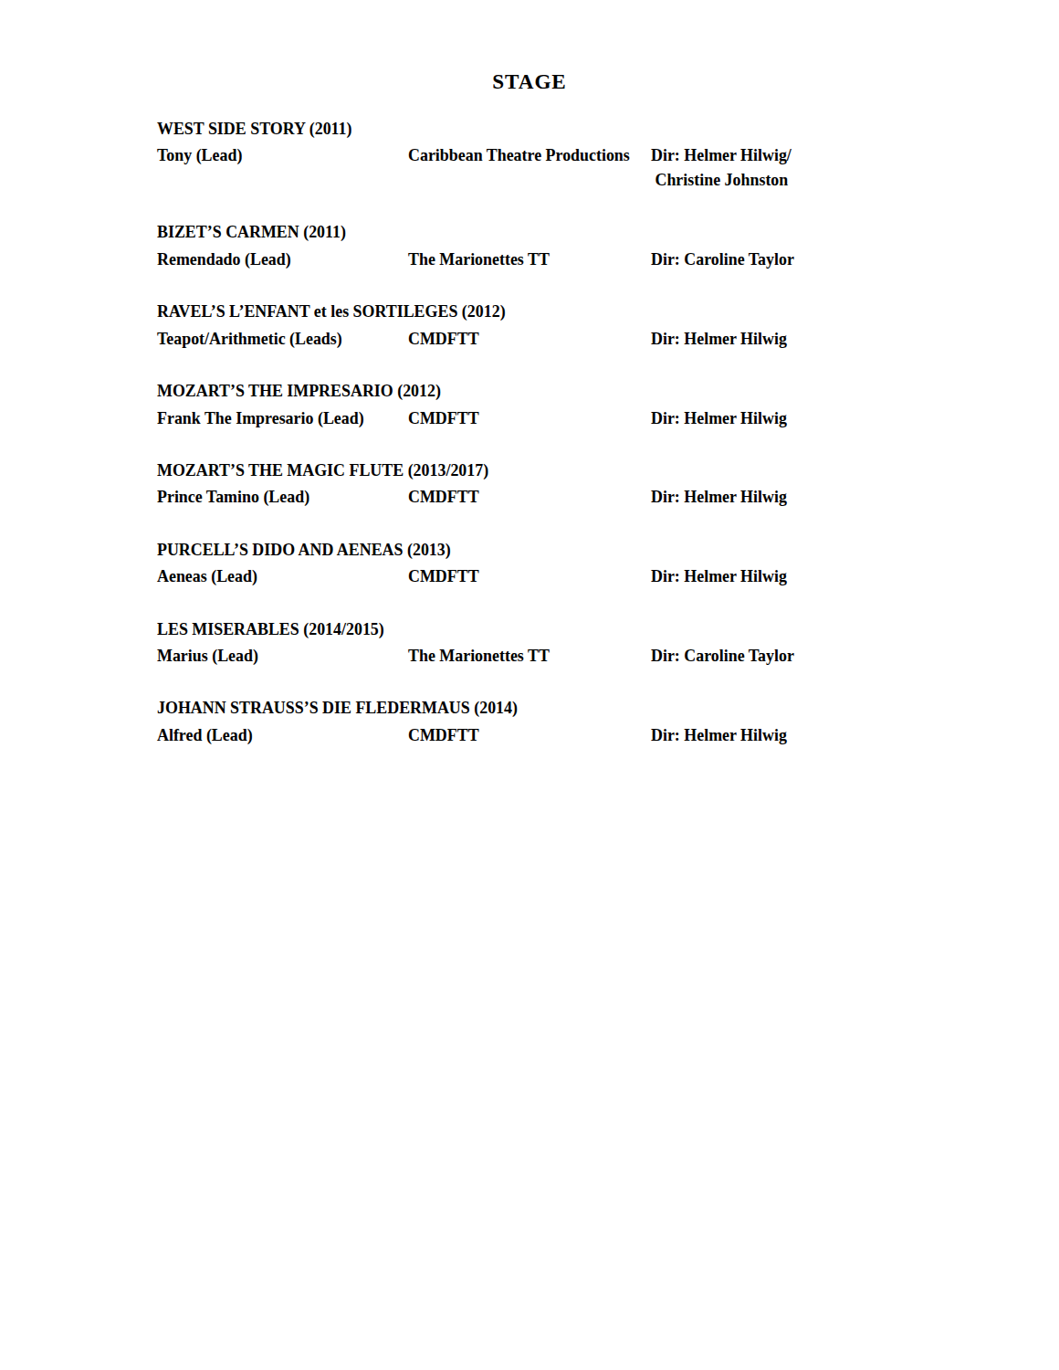STAGE
WEST SIDE STORY (2011)
Tony (Lead) Caribbean Theatre Productions Dir: Helmer Hilwig/Christine Johnston
BIZET’S CARMEN (2011)
Remendado (Lead) The Marionettes TT Dir: Caroline Taylor
RAVEL’S L’ENFANT et les SORTILEGES (2012)
Teapot/Arithmetic (Leads) CMDFTT Dir: Helmer Hilwig
MOZART’S THE IMPRESARIO (2012)
Frank The Impresario (Lead) CMDFTT Dir: Helmer Hilwig
MOZART’S THE MAGIC FLUTE (2013/2017)
Prince Tamino (Lead) CMDFTT Dir: Helmer Hilwig
PURCELL’S DIDO AND AENEAS (2013)
Aeneas (Lead) CMDFTT Dir: Helmer Hilwig
LES MISERABLES (2014/2015)
Marius (Lead) The Marionettes TT Dir: Caroline Taylor
JOHANN STRAUSS’S DIE FLEDERMAUS (2014)
Alfred (Lead) CMDFTT Dir: Helmer Hilwig